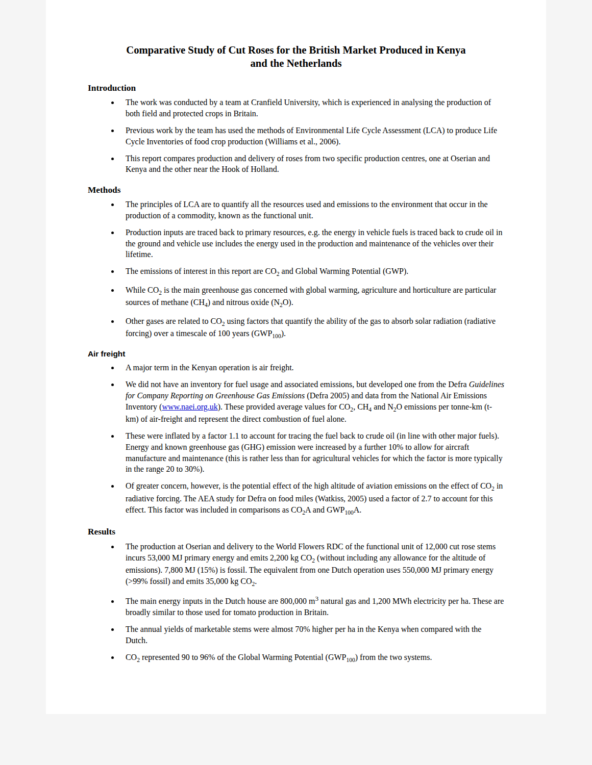Comparative Study of Cut Roses for the British Market Produced in Kenya
and the Netherlands
Introduction
The work was conducted by a team at Cranfield University, which is experienced in analysing the production of both field and protected crops in Britain.
Previous work by the team has used the methods of Environmental Life Cycle Assessment (LCA) to produce Life Cycle Inventories of food crop production (Williams et al., 2006).
This report compares production and delivery of roses from two specific production centres, one at Oserian and Kenya and the other near the Hook of Holland.
Methods
The principles of LCA are to quantify all the resources used and emissions to the environment that occur in the production of a commodity, known as the functional unit.
Production inputs are traced back to primary resources, e.g. the energy in vehicle fuels is traced back to crude oil in the ground and vehicle use includes the energy used in the production and maintenance of the vehicles over their lifetime.
The emissions of interest in this report are CO2 and Global Warming Potential (GWP).
While CO2 is the main greenhouse gas concerned with global warming, agriculture and horticulture are particular sources of methane (CH4) and nitrous oxide (N2O).
Other gases are related to CO2 using factors that quantify the ability of the gas to absorb solar radiation (radiative forcing) over a timescale of 100 years (GWP100).
Air freight
A major term in the Kenyan operation is air freight.
We did not have an inventory for fuel usage and associated emissions, but developed one from the Defra Guidelines for Company Reporting on Greenhouse Gas Emissions (Defra 2005) and data from the National Air Emissions Inventory (www.naei.org.uk). These provided average values for CO2, CH4 and N2O emissions per tonne-km (t-km) of air-freight and represent the direct combustion of fuel alone.
These were inflated by a factor 1.1 to account for tracing the fuel back to crude oil (in line with other major fuels). Energy and known greenhouse gas (GHG) emission were increased by a further 10% to allow for aircraft manufacture and maintenance (this is rather less than for agricultural vehicles for which the factor is more typically in the range 20 to 30%).
Of greater concern, however, is the potential effect of the high altitude of aviation emissions on the effect of CO2 in radiative forcing. The AEA study for Defra on food miles (Watkiss, 2005) used a factor of 2.7 to account for this effect. This factor was included in comparisons as CO2A and GWP100A.
Results
The production at Oserian and delivery to the World Flowers RDC of the functional unit of 12,000 cut rose stems incurs 53,000 MJ primary energy and emits 2,200 kg CO2 (without including any allowance for the altitude of emissions). 7,800 MJ (15%) is fossil. The equivalent from one Dutch operation uses 550,000 MJ primary energy (>99% fossil) and emits 35,000 kg CO2.
The main energy inputs in the Dutch house are 800,000 m3 natural gas and 1,200 MWh electricity per ha. These are broadly similar to those used for tomato production in Britain.
The annual yields of marketable stems were almost 70% higher per ha in the Kenya when compared with the Dutch.
CO2 represented 90 to 96% of the Global Warming Potential (GWP100) from the two systems.